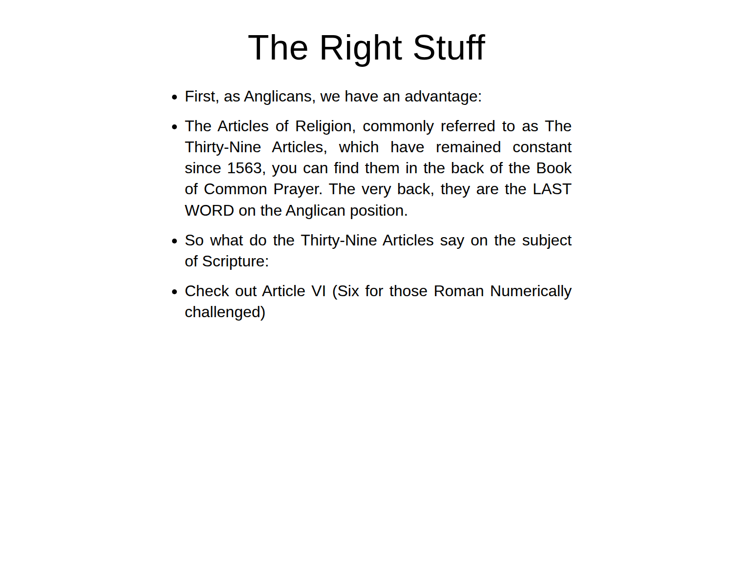The Right Stuff
First, as Anglicans, we have an advantage:
The Articles of Religion, commonly referred to as The Thirty-Nine Articles, which have remained constant since 1563, you can find them in the back of the Book of Common Prayer. The very back, they are the LAST WORD on the Anglican position.
So what do the Thirty-Nine Articles say on the subject of Scripture:
Check out Article VI (Six for those Roman Numerically challenged)